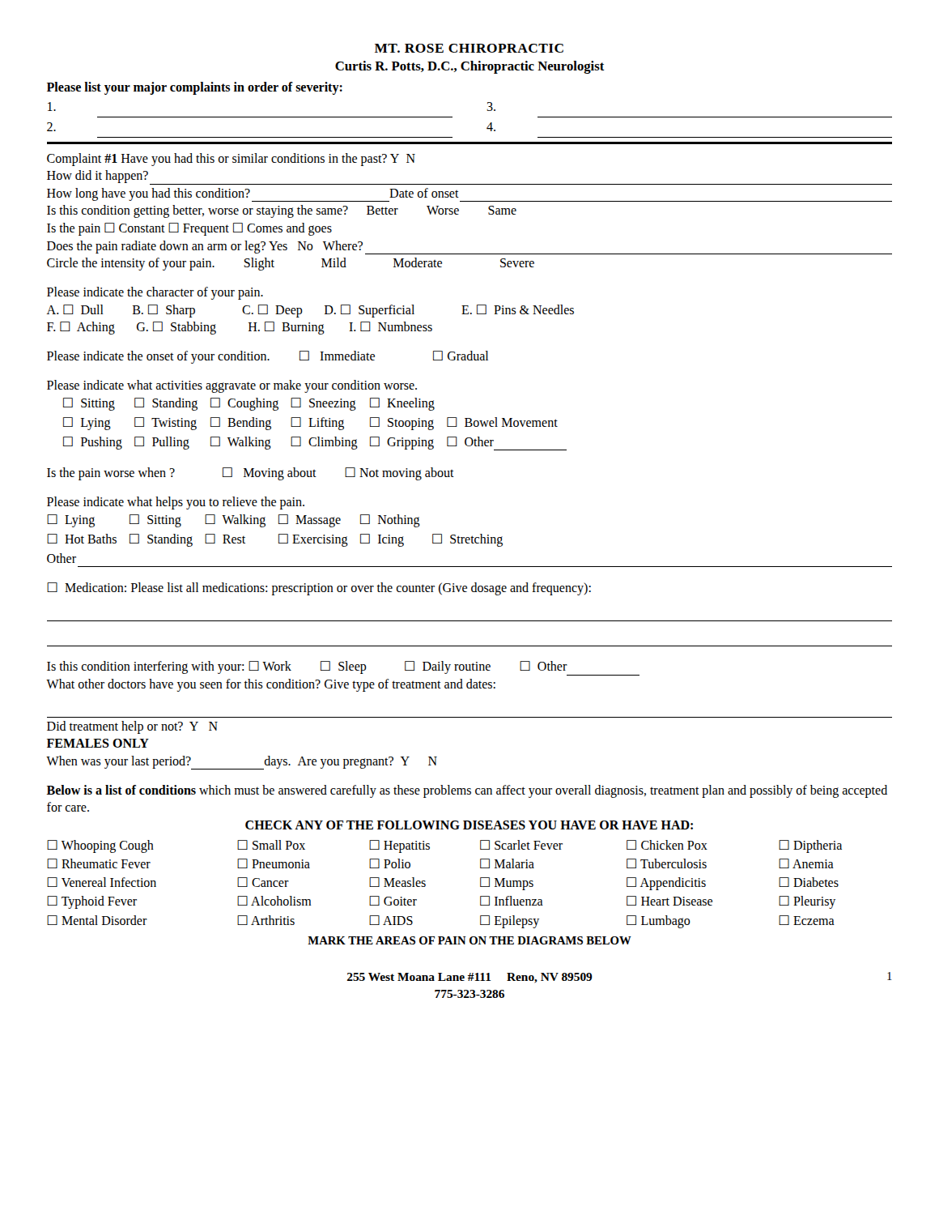MT. ROSE CHIROPRACTIC
Curtis R. Potts, D.C., Chiropractic Neurologist
Please list your major complaints in order of severity:
| 1. | | | 3. | |
| 2. | | | 4. | |
Complaint #1 Have you had this or similar conditions in the past? Y N
How did it happen?
How long have you had this condition? Date of onset
Is this condition getting better, worse or staying the same? Better Worse Same
Is the pain ☐ Constant ☐ Frequent ☐ Comes and goes
Does the pain radiate down an arm or leg? Yes No Where?
Circle the intensity of your pain. Slight Mild Moderate Severe
Please indicate the character of your pain.
A. ☐ Dull B. ☐ Sharp C. ☐ Deep D. ☐ Superficial E. ☐ Pins & Needles
F. ☐ Aching G. ☐ Stabbing H. ☐ Burning I. ☐ Numbness
Please indicate the onset of your condition. ☐ Immediate ☐ Gradual
Please indicate what activities aggravate or make your condition worse.
| ☐ Sitting | ☐ Standing | ☐ Coughing | ☐ Sneezing | ☐ Kneeling | |
| ☐ Lying | ☐ Twisting | ☐ Bending | ☐ Lifting | ☐ Stooping | ☐ Bowel Movement |
| ☐ Pushing | ☐ Pulling | ☐ Walking | ☐ Climbing | ☐ Gripping | ☐ Other |
Is the pain worse when ? ☐ Moving about ☐ Not moving about
Please indicate what helps you to relieve the pain.
| ☐ Lying | ☐ Sitting | ☐ Walking | ☐ Massage | ☐ Nothing |
| ☐ Hot Baths | ☐ Standing | ☐ Rest | ☐ Exercising | ☐ Icing | ☐ Stretching |
Other
☐ Medication: Please list all medications: prescription or over the counter (Give dosage and frequency):
Is this condition interfering with your: ☐ Work ☐ Sleep ☐ Daily routine ☐ Other
What other doctors have you seen for this condition? Give type of treatment and dates:
Did treatment help or not? Y N
FEMALES ONLY
When was your last period? days. Are you pregnant? Y N
Below is a list of conditions which must be answered carefully as these problems can affect your overall diagnosis, treatment plan and possibly of being accepted for care.
CHECK ANY OF THE FOLLOWING DISEASES YOU HAVE OR HAVE HAD:
| ☐ Whooping Cough | ☐ Small Pox | ☐ Hepatitis | ☐ Scarlet Fever | ☐ Chicken Pox | ☐ Diptheria |
| ☐ Rheumatic Fever | ☐ Pneumonia | ☐ Polio | ☐ Malaria | ☐ Tuberculosis | ☐ Anemia |
| ☐ Venereal Infection | ☐ Cancer | ☐ Measles | ☐ Mumps | ☐ Appendicitis | ☐ Diabetes |
| ☐ Typhoid Fever | ☐ Alcoholism | ☐ Goiter | ☐ Influenza | ☐ Heart Disease | ☐ Pleurisy |
| ☐ Mental Disorder | ☐ Arthritis | ☐ AIDS | ☐ Epilepsy | ☐ Lumbago | ☐ Eczema |
MARK THE AREAS OF PAIN ON THE DIAGRAMS BELOW
1 255 West Moana Lane #111 Reno, NV 89509
775-323-3286